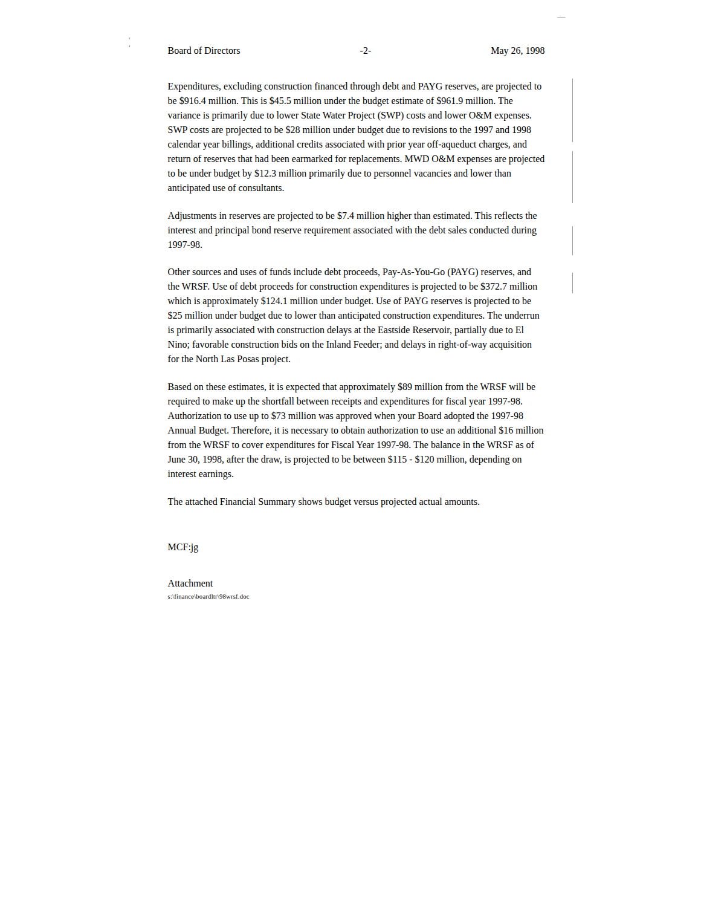—
‘
‘
Board of Directors
-2-
May 26, 1998
Expenditures, excluding construction financed through debt and PAYG reserves, are projected to be $916.4 million. This is $45.5 million under the budget estimate of $961.9 million. The variance is primarily due to lower State Water Project (SWP) costs and lower O&M expenses. SWP costs are projected to be $28 million under budget due to revisions to the 1997 and 1998 calendar year billings, additional credits associated with prior year off-aqueduct charges, and return of reserves that had been earmarked for replacements. MWD O&M expenses are projected to be under budget by $12.3 million primarily due to personnel vacancies and lower than anticipated use of consultants.
Adjustments in reserves are projected to be $7.4 million higher than estimated. This reflects the interest and principal bond reserve requirement associated with the debt sales conducted during 1997-98.
Other sources and uses of funds include debt proceeds, Pay-As-You-Go (PAYG) reserves, and the WRSF. Use of debt proceeds for construction expenditures is projected to be $372.7 million which is approximately $124.1 million under budget. Use of PAYG reserves is projected to be $25 million under budget due to lower than anticipated construction expenditures. The underrun is primarily associated with construction delays at the Eastside Reservoir, partially due to El Nino; favorable construction bids on the Inland Feeder; and delays in right-of-way acquisition for the North Las Posas project.
Based on these estimates, it is expected that approximately $89 million from the WRSF will be required to make up the shortfall between receipts and expenditures for fiscal year 1997-98. Authorization to use up to $73 million was approved when your Board adopted the 1997-98 Annual Budget. Therefore, it is necessary to obtain authorization to use an additional $16 million from the WRSF to cover expenditures for Fiscal Year 1997-98. The balance in the WRSF as of June 30, 1998, after the draw, is projected to be between $115 - $120 million, depending on interest earnings.
The attached Financial Summary shows budget versus projected actual amounts.
MCF:jg
Attachment
s:\finance\boardltr\98wrsf.doc